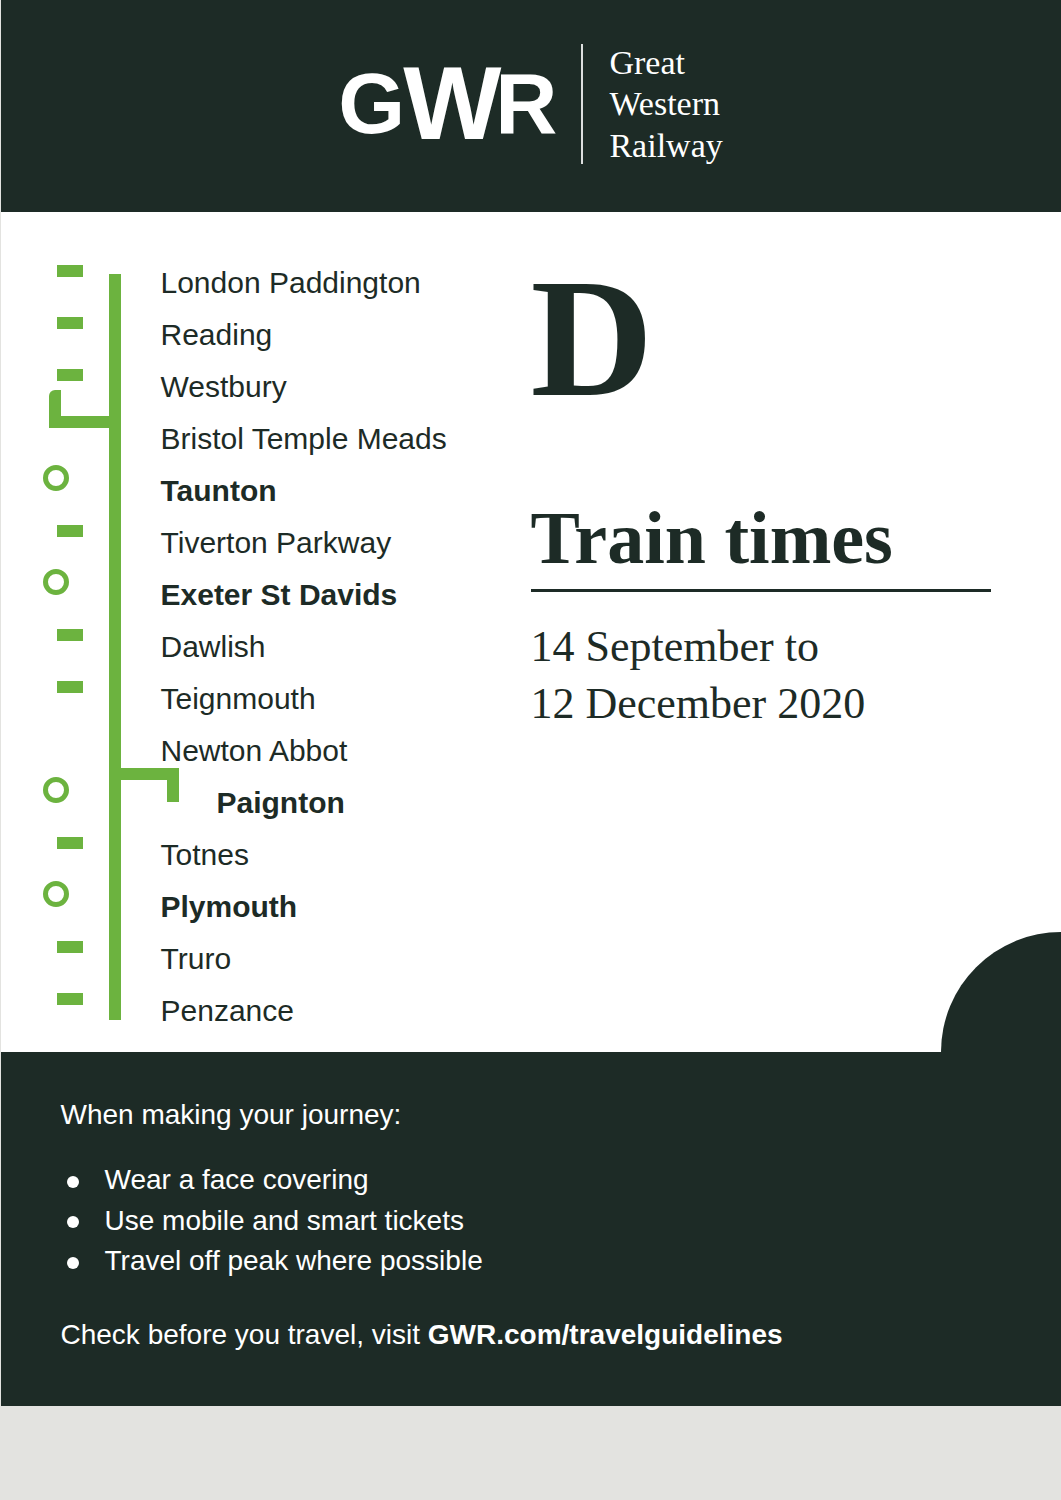GWR
Great
Western
Railway
London Paddington
Reading
Westbury
Bristol Temple Meads
Taunton
Tiverton Parkway
Exeter St Davids
Dawlish
Teignmouth
Newton Abbot
Paignton
Totnes
Plymouth
Truro
Penzance
D
Train times
14 September to
12 December 2020
When making your journey:
Wear a face covering
Use mobile and smart tickets
Travel off peak where possible
Check before you travel, visit GWR.com/travelguidelines